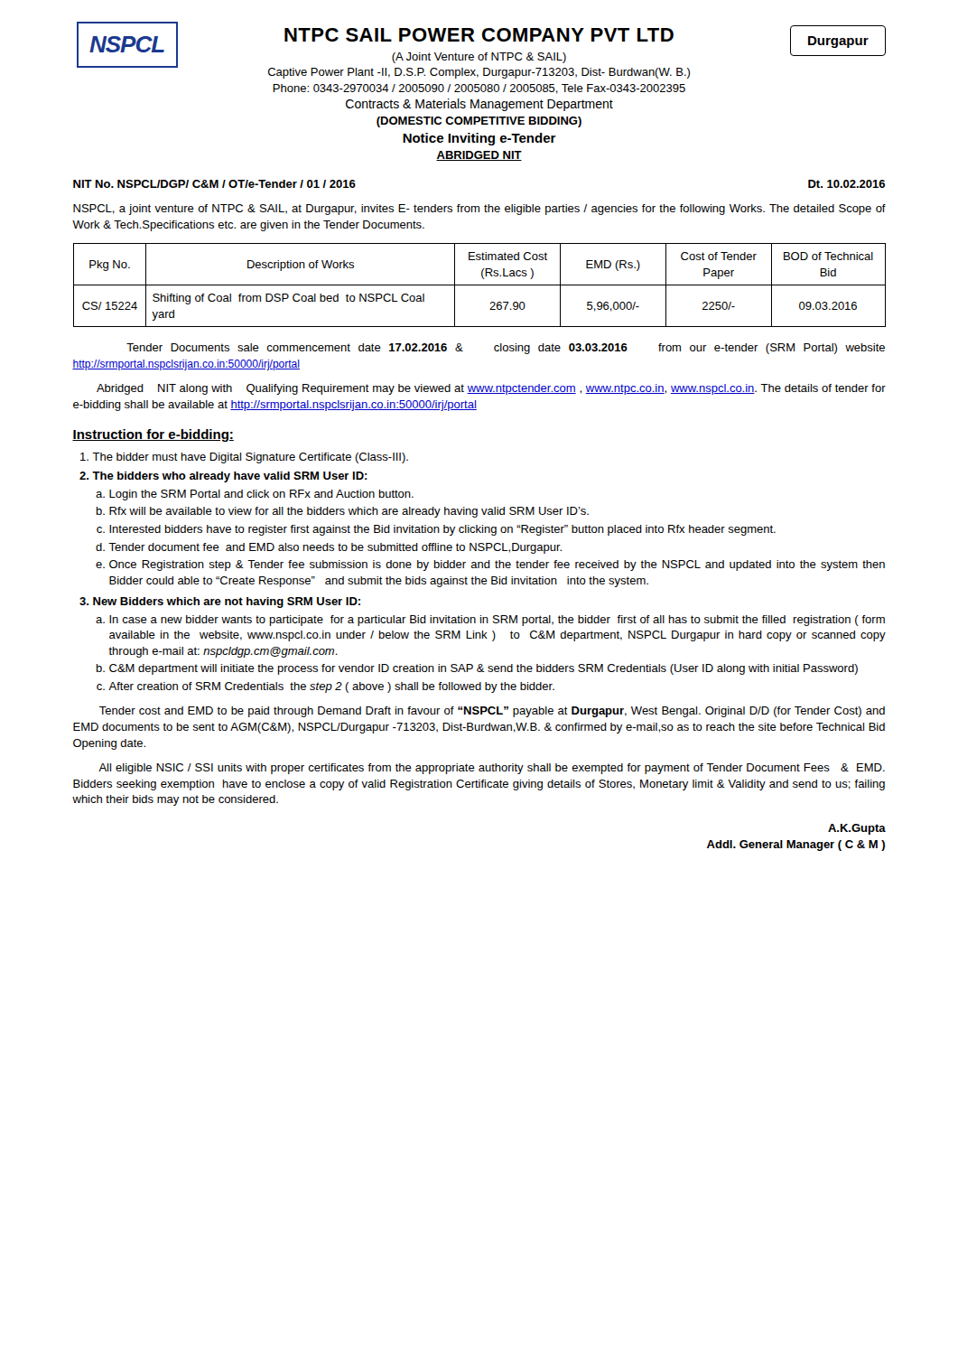NSPCL
Durgapur
NTPC SAIL POWER COMPANY PVT LTD
(A Joint Venture of NTPC & SAIL)
Captive Power Plant -II, D.S.P. Complex, Durgapur-713203, Dist- Burdwan(W. B.)
Phone: 0343-2970034 / 2005090 / 2005080 / 2005085, Tele Fax-0343-2002395
Contracts & Materials Management Department
(DOMESTIC COMPETITIVE BIDDING)
Notice Inviting e-Tender
ABRIDGED NIT
NIT No. NSPCL/DGP/ C&M / OT/e-Tender / 01 / 2016 Dt. 10.02.2016
NSPCL, a joint venture of NTPC & SAIL, at Durgapur, invites E- tenders from the eligible parties / agencies for the following Works. The detailed Scope of Work & Tech.Specifications etc. are given in the Tender Documents.
| Pkg No. | Description of Works | Estimated Cost (Rs.Lacs ) | EMD (Rs.) | Cost of Tender Paper | BOD of Technical Bid |
| --- | --- | --- | --- | --- | --- |
| CS/ 15224 | Shifting of Coal from DSP Coal bed to NSPCL Coal yard | 267.90 | 5,96,000/- | 2250/- | 09.03.2016 |
Tender Documents sale commencement date 17.02.2016 & closing date 03.03.2016 from our e-tender (SRM Portal) website http://srmportal.nspclsrijan.co.in:50000/irj/portal
Abridged NIT along with Qualifying Requirement may be viewed at www.ntpctender.com , www.ntpc.co.in, www.nspcl.co.in. The details of tender for e-bidding shall be available at http://srmportal.nspclsrijan.co.in:50000/irj/portal
Instruction for e-bidding:
The bidder must have Digital Signature Certificate (Class-III).
The bidders who already have valid SRM User ID:
Login the SRM Portal and click on RFx and Auction button.
Rfx will be available to view for all the bidders which are already having valid SRM User ID’s.
Interested bidders have to register first against the Bid invitation by clicking on “Register” button placed into Rfx header segment.
Tender document fee and EMD also needs to be submitted offline to NSPCL,Durgapur.
Once Registration step & Tender fee submission is done by bidder and the tender fee received by the NSPCL and updated into the system then Bidder could able to “Create Response” and submit the bids against the Bid invitation into the system.
New Bidders which are not having SRM User ID:
In case a new bidder wants to participate for a particular Bid invitation in SRM portal, the bidder first of all has to submit the filled registration ( form available in the website, www.nspcl.co.in under / below the SRM Link ) to C&M department, NSPCL Durgapur in hard copy or scanned copy through e-mail at: nspcldgp.cm@gmail.com.
C&M department will initiate the process for vendor ID creation in SAP & send the bidders SRM Credentials (User ID along with initial Password)
After creation of SRM Credentials the step 2 ( above ) shall be followed by the bidder.
Tender cost and EMD to be paid through Demand Draft in favour of “NSPCL” payable at Durgapur, West Bengal. Original D/D (for Tender Cost) and EMD documents to be sent to AGM(C&M), NSPCL/Durgapur -713203, Dist-Burdwan,W.B. & confirmed by e-mail,so as to reach the site before Technical Bid Opening date.
All eligible NSIC / SSI units with proper certificates from the appropriate authority shall be exempted for payment of Tender Document Fees & EMD. Bidders seeking exemption have to enclose a copy of valid Registration Certificate giving details of Stores, Monetary limit & Validity and send to us; failing which their bids may not be considered.
A.K.Gupta
Addl. General Manager ( C & M )